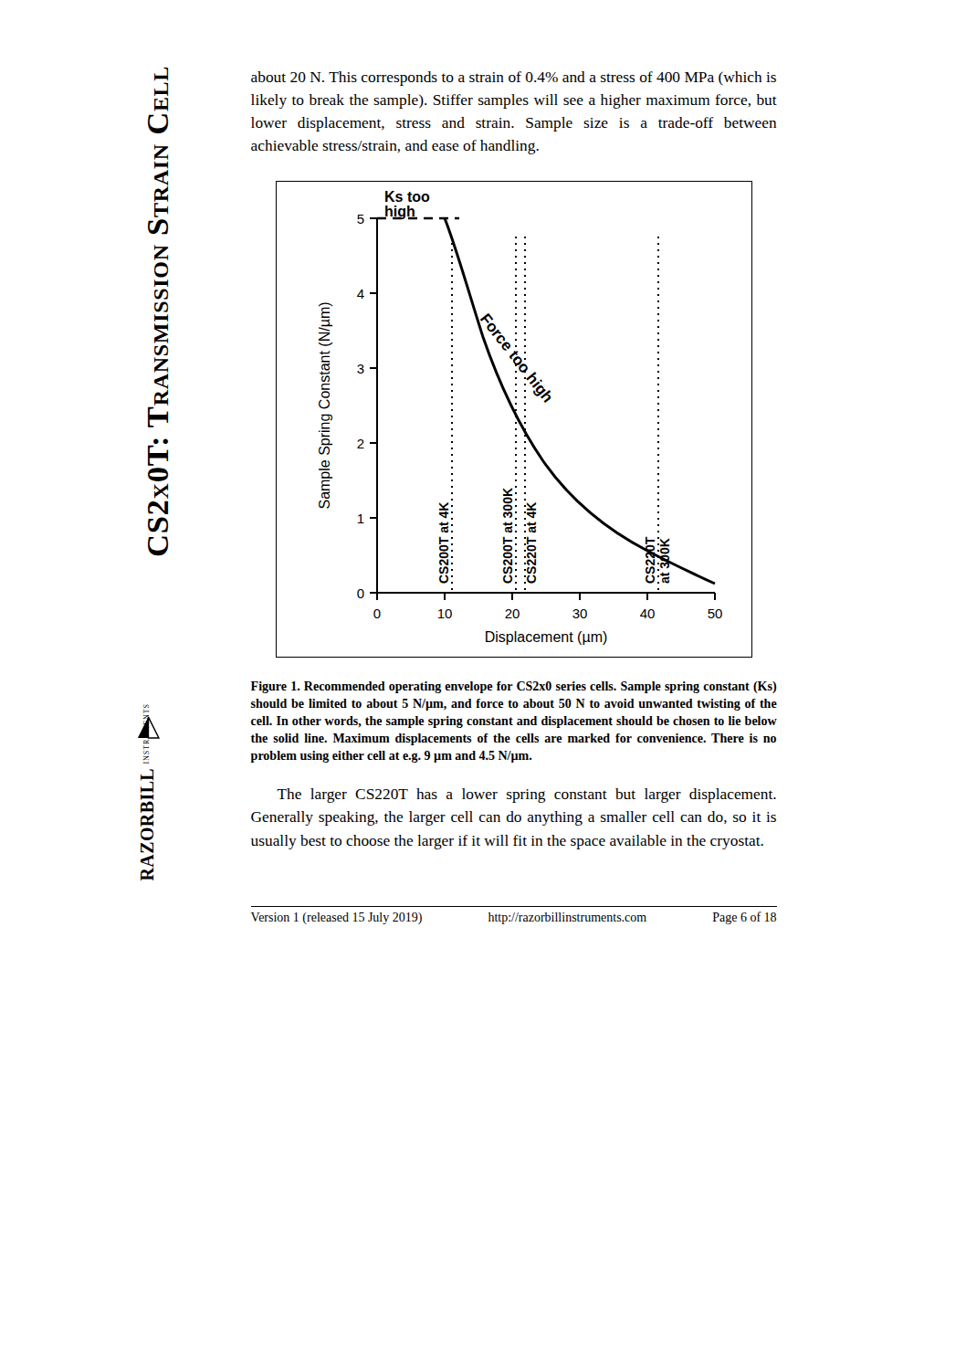CS2x0T: Transmission Strain Cell
RAZORBILL INSTRUMENTS
about 20 N. This corresponds to a strain of 0.4% and a stress of 400 MPa (which is likely to break the sample). Stiffer samples will see a higher maximum force, but lower displacement, stress and strain. Sample size is a trade-off between achievable stress/strain, and ease of handling.
0 1 2 3 4 5 0 10 20 30 40 50 Displacement (µm) Sample Spring Constant (N/µm) Ks too high high Force curve: Ks * d = 50 N => Ks = 50/d Force too high CS200T at 4K CS200T at 300K CS220T at 4K CS220T at 300K
Figure 1. Recommended operating envelope for CS2x0 series cells. Sample spring constant (Ks) should be limited to about 5 N/µm, and force to about 50 N to avoid unwanted twisting of the cell. In other words, the sample spring constant and displacement should be chosen to lie below the solid line. Maximum displacements of the cells are marked for convenience. There is no problem using either cell at e.g. 9 µm and 4.5 N/µm.
The larger CS220T has a lower spring constant but larger displacement. Generally speaking, the larger cell can do anything a smaller cell can do, so it is usually best to choose the larger if it will fit in the space available in the cryostat.
Version 1 (released 15 July 2019) http://razorbillinstruments.com Page 6 of 18